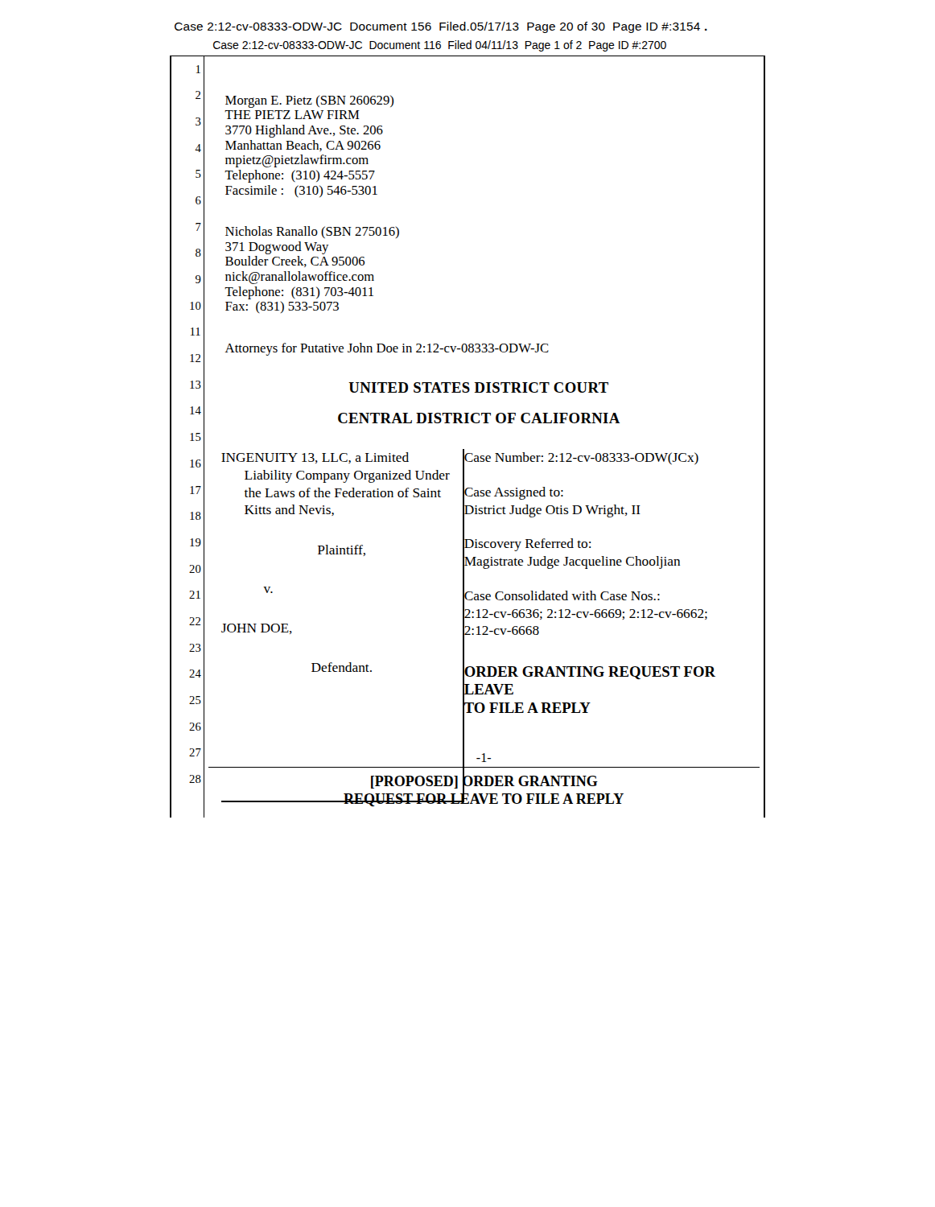Case 2:12-cv-08333-ODW-JC Document 156 Filed.05/17/13 Page 20 of 30 Page ID #:3154 .
Case 2:12-cv-08333-ODW-JC Document 116 Filed 04/11/13 Page 1 of 2 Page ID #:2700
1
2
3
4
5
6
7
8
9
10
11
12
13
14
15
16
17
18
19
20
21
22
23
24
25
26
27
28
Morgan E. Pietz (SBN 260629)
THE PIETZ LAW FIRM
3770 Highland Ave., Ste. 206
Manhattan Beach, CA 90266
mpietz@pietzlawfirm.com
Telephone: (310) 424-5557
Facsimile : (310) 546-5301
Nicholas Ranallo (SBN 275016)
371 Dogwood Way
Boulder Creek, CA 95006
nick@ranallolawoffice.com
Telephone: (831) 703-4011
Fax: (831) 533-5073
Attorneys for Putative John Doe in 2:12-cv-08333-ODW-JC
UNITED STATES DISTRICT COURT CENTRAL DISTRICT OF CALIFORNIA
| INGENUITY 13, LLC, a Limited Liability Company Organized Under the Laws of the Federation of Saint Kitts and Nevis, Plaintiff, v. JOHN DOE, Defendant. | Case Number: 2:12-cv-08333-ODW(JCx) Case Assigned to: District Judge Otis D Wright, II Discovery Referred to: Magistrate Judge Jacqueline Chooljian Case Consolidated with Case Nos.: 2:12-cv-6636; 2:12-cv-6669; 2:12-cv-6662; 2:12-cv-6668 ORDER GRANTING REQUEST FOR LEAVE TO FILE A REPLY |
-1-
[PROPOSED] ORDER GRANTING
REQUEST FOR LEAVE TO FILE A REPLY